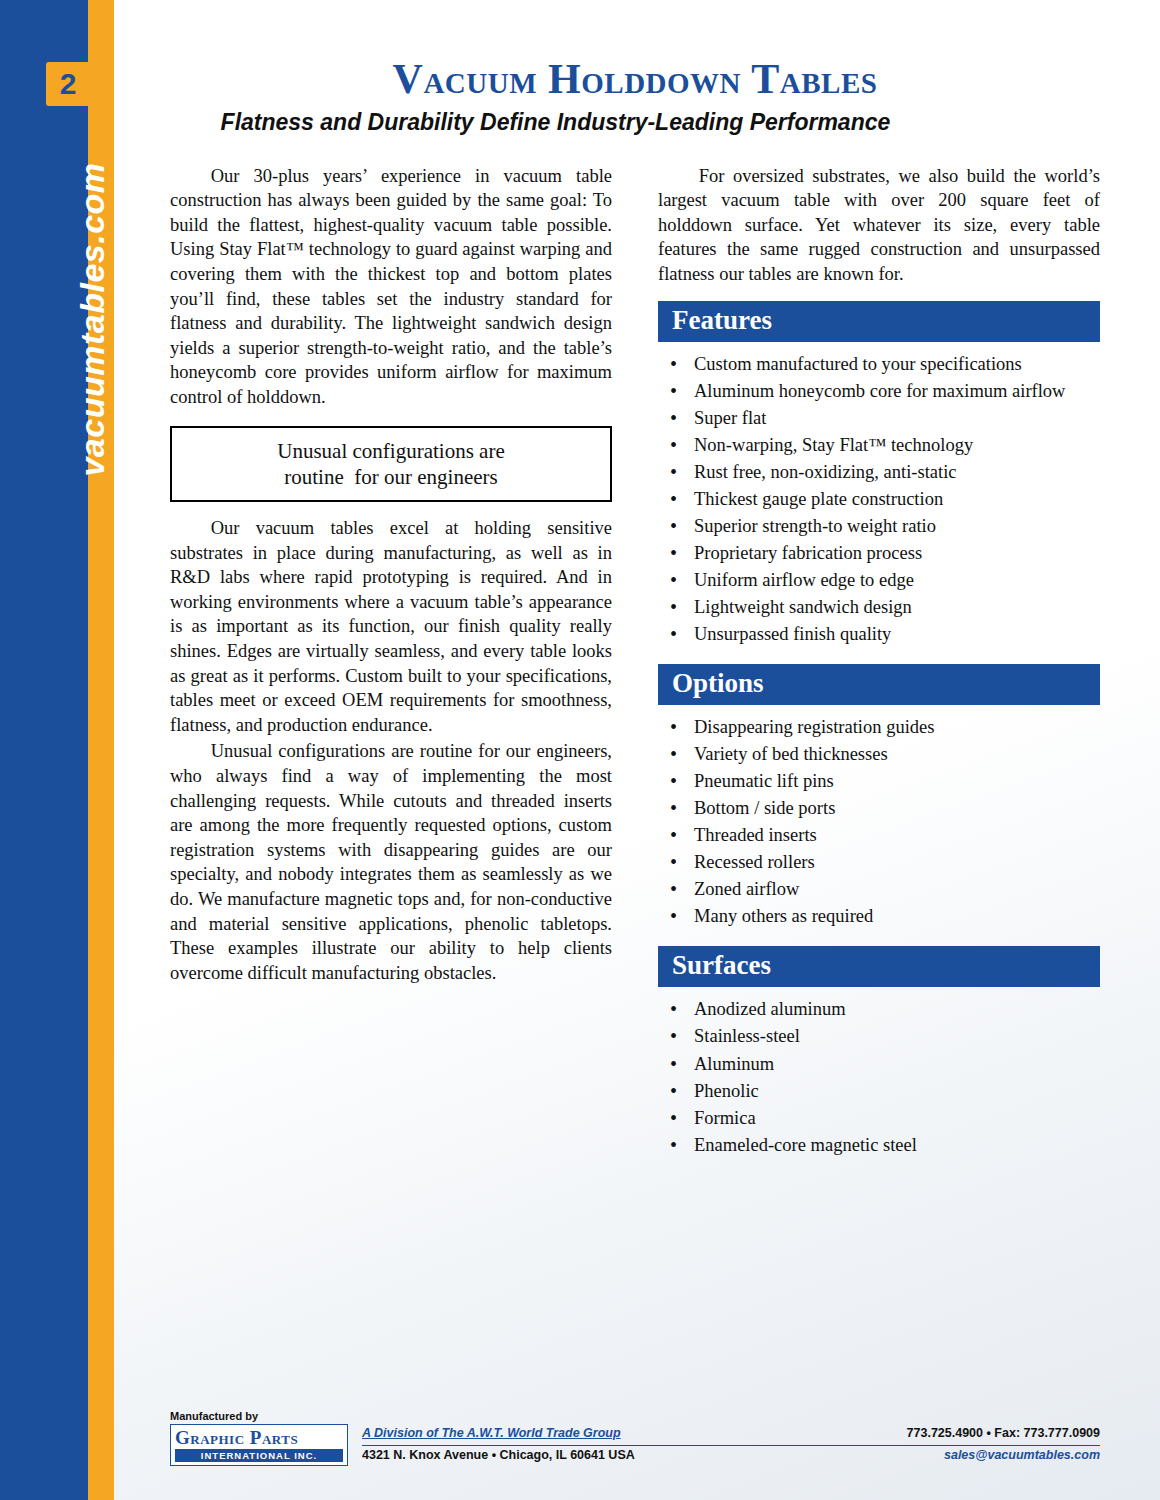vacuumtables.com
2
Vacuum Holddown Tables
Flatness and Durability Define Industry-Leading Performance
Our 30-plus years’ experience in vacuum table construction has always been guided by the same goal: To build the flattest, highest-quality vacuum table possible. Using Stay Flat™ technology to guard against warping and covering them with the thickest top and bottom plates you’ll find, these tables set the industry standard for flatness and durability. The lightweight sandwich design yields a superior strength-to-weight ratio, and the table’s honeycomb core provides uniform airflow for maximum control of holddown.
Unusual configurations are
routine for our engineers
Our vacuum tables excel at holding sensitive substrates in place during manufacturing, as well as in R&D labs where rapid prototyping is required. And in working environments where a vacuum table’s appearance is as important as its function, our finish quality really shines. Edges are virtually seamless, and every table looks as great as it performs. Custom built to your specifications, tables meet or exceed OEM requirements for smoothness, flatness, and production endurance.
Unusual configurations are routine for our engineers, who always find a way of implementing the most challenging requests. While cutouts and threaded inserts are among the more frequently requested options, custom registration systems with disappearing guides are our specialty, and nobody integrates them as seamlessly as we do. We manufacture magnetic tops and, for non-conductive and material sensitive applications, phenolic tabletops. These examples illustrate our ability to help clients overcome difficult manufacturing obstacles.
For oversized substrates, we also build the world’s largest vacuum table with over 200 square feet of holddown surface. Yet whatever its size, every table features the same rugged construction and unsurpassed flatness our tables are known for.
Features
Custom manufactured to your specifications
Aluminum honeycomb core for maximum airflow
Super flat
Non-warping, Stay Flat™ technology
Rust free, non-oxidizing, anti-static
Thickest gauge plate construction
Superior strength-to weight ratio
Proprietary fabrication process
Uniform airflow edge to edge
Lightweight sandwich design
Unsurpassed finish quality
Options
Disappearing registration guides
Variety of bed thicknesses
Pneumatic lift pins
Bottom / side ports
Threaded inserts
Recessed rollers
Zoned airflow
Many others as required
Surfaces
Anodized aluminum
Stainless-steel
Aluminum
Phenolic
Formica
Enameled-core magnetic steel
Manufactured by
Graphic Parts
INTERNATIONAL INC.
A Division of The A.W.T. World Trade Group
4321 N. Knox Avenue • Chicago, IL 60641 USA
773.725.4900 • Fax: 773.777.0909
sales@vacuumtables.com